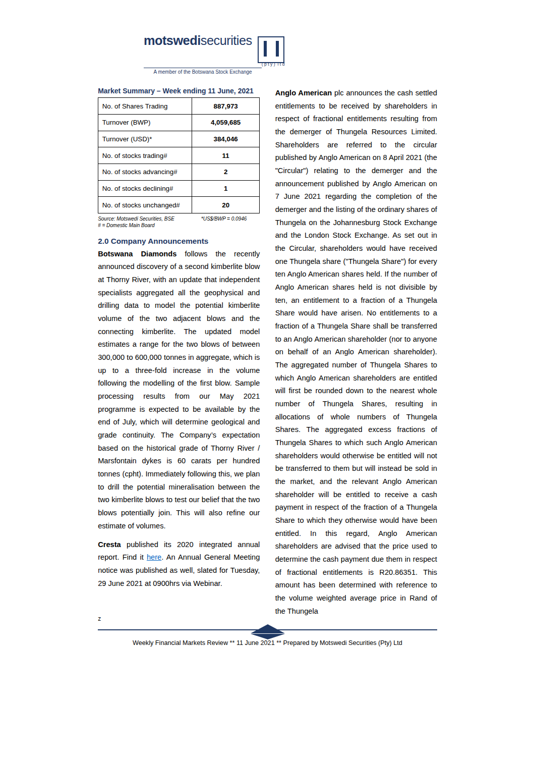motswedisecurities
( p t y ) l t d
A member of the Botswana Stock Exchange
Market Summary – Week ending 11 June, 2021
| No. of Shares Trading | 887,973 |
| Turnover (BWP) | 4,059,685 |
| Turnover (USD)* | 384,046 |
| No. of stocks trading# | 11 |
| No. of stocks advancing# | 2 |
| No. of stocks declining# | 1 |
| No. of stocks unchanged# | 20 |
Source: Motswedi Securities, BSE *US$/BWP = 0.0946
# = Domestic Main Board
2.0 Company Announcements
Botswana Diamonds follows the recently announced discovery of a second kimberlite blow at Thorny River, with an update that independent specialists aggregated all the geophysical and drilling data to model the potential kimberlite volume of the two adjacent blows and the connecting kimberlite. The updated model estimates a range for the two blows of between 300,000 to 600,000 tonnes in aggregate, which is up to a three-fold increase in the volume following the modelling of the first blow. Sample processing results from our May 2021 programme is expected to be available by the end of July, which will determine geological and grade continuity. The Company’s expectation based on the historical grade of Thorny River / Marsfontain dykes is 60 carats per hundred tonnes (cpht). Immediately following this, we plan to drill the potential mineralisation between the two kimberlite blows to test our belief that the two blows potentially join. This will also refine our estimate of volumes.
Cresta published its 2020 integrated annual report. Find it here. An Annual General Meeting notice was published as well, slated for Tuesday, 29 June 2021 at 0900hrs via Webinar.
Anglo American plc announces the cash settled entitlements to be received by shareholders in respect of fractional entitlements resulting from the demerger of Thungela Resources Limited. Shareholders are referred to the circular published by Anglo American on 8 April 2021 (the "Circular") relating to the demerger and the announcement published by Anglo American on 7 June 2021 regarding the completion of the demerger and the listing of the ordinary shares of Thungela on the Johannesburg Stock Exchange and the London Stock Exchange. As set out in the Circular, shareholders would have received one Thungela share ("Thungela Share") for every ten Anglo American shares held. If the number of Anglo American shares held is not divisible by ten, an entitlement to a fraction of a Thungela Share would have arisen. No entitlements to a fraction of a Thungela Share shall be transferred to an Anglo American shareholder (nor to anyone on behalf of an Anglo American shareholder). The aggregated number of Thungela Shares to which Anglo American shareholders are entitled will first be rounded down to the nearest whole number of Thungela Shares, resulting in allocations of whole numbers of Thungela Shares. The aggregated excess fractions of Thungela Shares to which such Anglo American shareholders would otherwise be entitled will not be transferred to them but will instead be sold in the market, and the relevant Anglo American shareholder will be entitled to receive a cash payment in respect of the fraction of a Thungela Share to which they otherwise would have been entitled. In this regard, Anglo American shareholders are advised that the price used to determine the cash payment due them in respect of fractional entitlements is R20.86351. This amount has been determined with reference to the volume weighted average price in Rand of the Thungela
3
z
Weekly Financial Markets Review ** 11 June 2021 ** Prepared by Motswedi Securities (Pty) Ltd